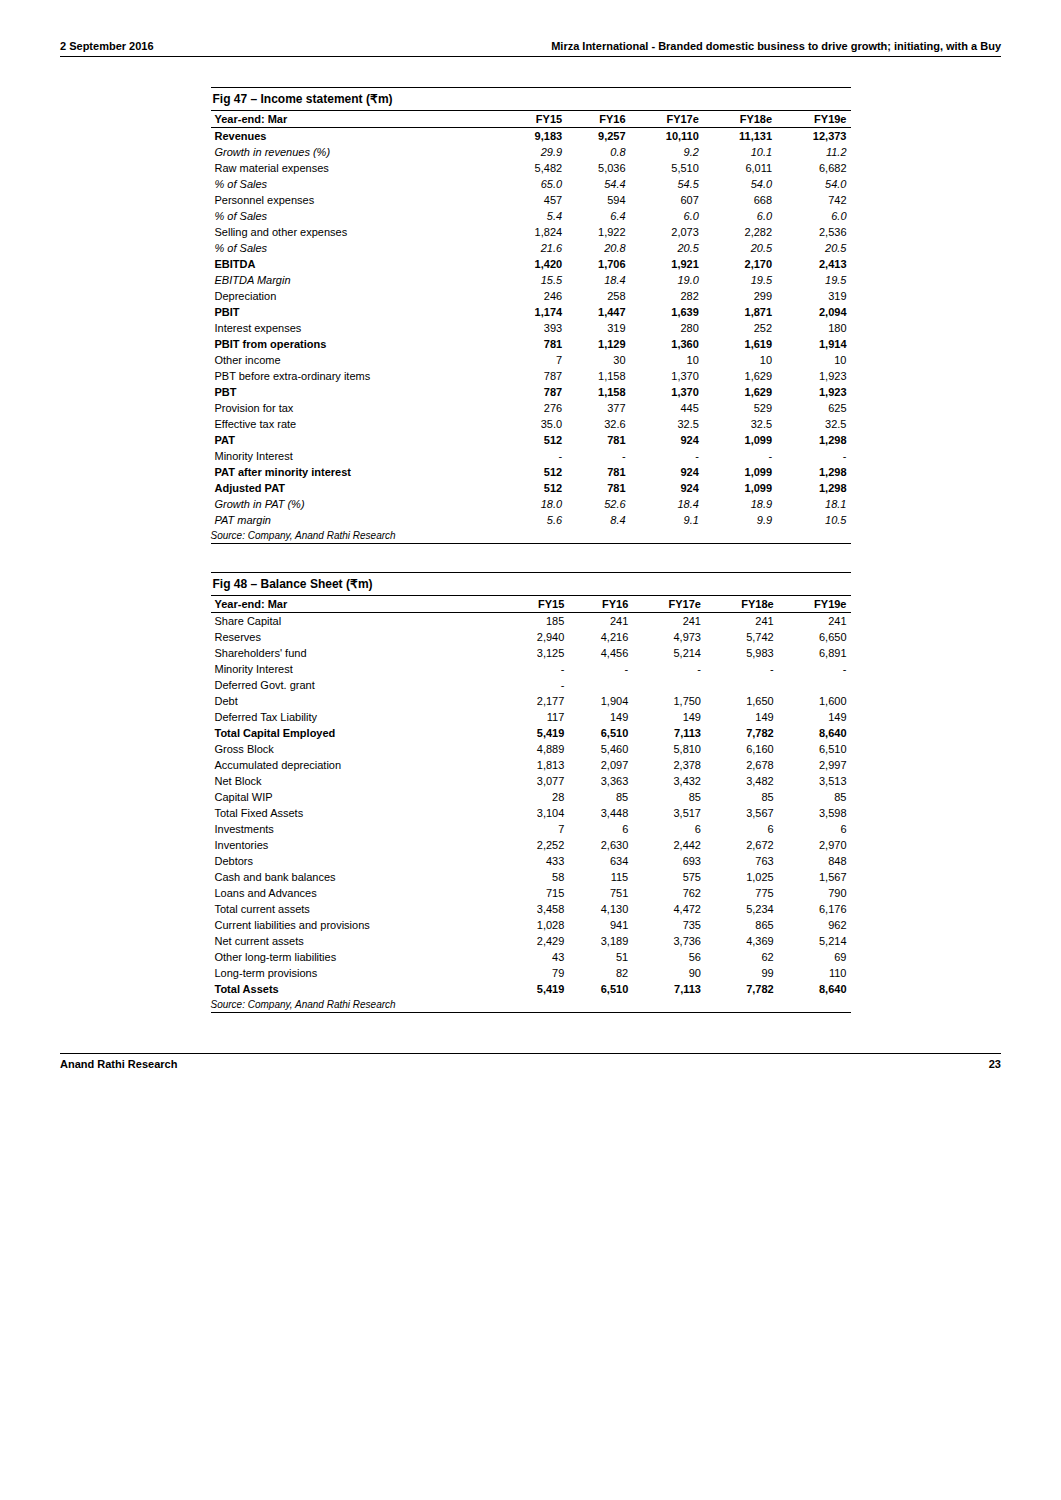2 September 2016
Mirza International - Branded domestic business to drive growth; initiating, with a Buy
Fig 47 – Income statement (₹m)
| Year-end: Mar | FY15 | FY16 | FY17e | FY18e | FY19e |
| --- | --- | --- | --- | --- | --- |
| Revenues | 9,183 | 9,257 | 10,110 | 11,131 | 12,373 |
| Growth in revenues (%) | 29.9 | 0.8 | 9.2 | 10.1 | 11.2 |
| Raw material expenses | 5,482 | 5,036 | 5,510 | 6,011 | 6,682 |
| % of Sales | 65.0 | 54.4 | 54.5 | 54.0 | 54.0 |
| Personnel expenses | 457 | 594 | 607 | 668 | 742 |
| % of Sales | 5.4 | 6.4 | 6.0 | 6.0 | 6.0 |
| Selling and other expenses | 1,824 | 1,922 | 2,073 | 2,282 | 2,536 |
| % of Sales | 21.6 | 20.8 | 20.5 | 20.5 | 20.5 |
| EBITDA | 1,420 | 1,706 | 1,921 | 2,170 | 2,413 |
| EBITDA Margin | 15.5 | 18.4 | 19.0 | 19.5 | 19.5 |
| Depreciation | 246 | 258 | 282 | 299 | 319 |
| PBIT | 1,174 | 1,447 | 1,639 | 1,871 | 2,094 |
| Interest expenses | 393 | 319 | 280 | 252 | 180 |
| PBIT from operations | 781 | 1,129 | 1,360 | 1,619 | 1,914 |
| Other income | 7 | 30 | 10 | 10 | 10 |
| PBT before extra-ordinary items | 787 | 1,158 | 1,370 | 1,629 | 1,923 |
| PBT | 787 | 1,158 | 1,370 | 1,629 | 1,923 |
| Provision for tax | 276 | 377 | 445 | 529 | 625 |
| Effective tax rate | 35.0 | 32.6 | 32.5 | 32.5 | 32.5 |
| PAT | 512 | 781 | 924 | 1,099 | 1,298 |
| Minority Interest | - | - | - | - | - |
| PAT after minority interest | 512 | 781 | 924 | 1,099 | 1,298 |
| Adjusted PAT | 512 | 781 | 924 | 1,099 | 1,298 |
| Growth in PAT (%) | 18.0 | 52.6 | 18.4 | 18.9 | 18.1 |
| PAT margin | 5.6 | 8.4 | 9.1 | 9.9 | 10.5 |
Source: Company, Anand Rathi Research
Fig 48 – Balance Sheet (₹m)
| Year-end: Mar | FY15 | FY16 | FY17e | FY18e | FY19e |
| --- | --- | --- | --- | --- | --- |
| Share Capital | 185 | 241 | 241 | 241 | 241 |
| Reserves | 2,940 | 4,216 | 4,973 | 5,742 | 6,650 |
| Shareholders' fund | 3,125 | 4,456 | 5,214 | 5,983 | 6,891 |
| Minority Interest | - | - | - | - | - |
| Deferred Govt. grant | - | | | | |
| Debt | 2,177 | 1,904 | 1,750 | 1,650 | 1,600 |
| Deferred Tax Liability | 117 | 149 | 149 | 149 | 149 |
| Total Capital Employed | 5,419 | 6,510 | 7,113 | 7,782 | 8,640 |
| Gross Block | 4,889 | 5,460 | 5,810 | 6,160 | 6,510 |
| Accumulated depreciation | 1,813 | 2,097 | 2,378 | 2,678 | 2,997 |
| Net Block | 3,077 | 3,363 | 3,432 | 3,482 | 3,513 |
| Capital WIP | 28 | 85 | 85 | 85 | 85 |
| Total Fixed Assets | 3,104 | 3,448 | 3,517 | 3,567 | 3,598 |
| Investments | 7 | 6 | 6 | 6 | 6 |
| Inventories | 2,252 | 2,630 | 2,442 | 2,672 | 2,970 |
| Debtors | 433 | 634 | 693 | 763 | 848 |
| Cash and bank balances | 58 | 115 | 575 | 1,025 | 1,567 |
| Loans and Advances | 715 | 751 | 762 | 775 | 790 |
| Total current assets | 3,458 | 4,130 | 4,472 | 5,234 | 6,176 |
| Current liabilities and provisions | 1,028 | 941 | 735 | 865 | 962 |
| Net current assets | 2,429 | 3,189 | 3,736 | 4,369 | 5,214 |
| Other long-term liabilities | 43 | 51 | 56 | 62 | 69 |
| Long-term provisions | 79 | 82 | 90 | 99 | 110 |
| Total Assets | 5,419 | 6,510 | 7,113 | 7,782 | 8,640 |
Source: Company, Anand Rathi Research
Anand Rathi Research
23